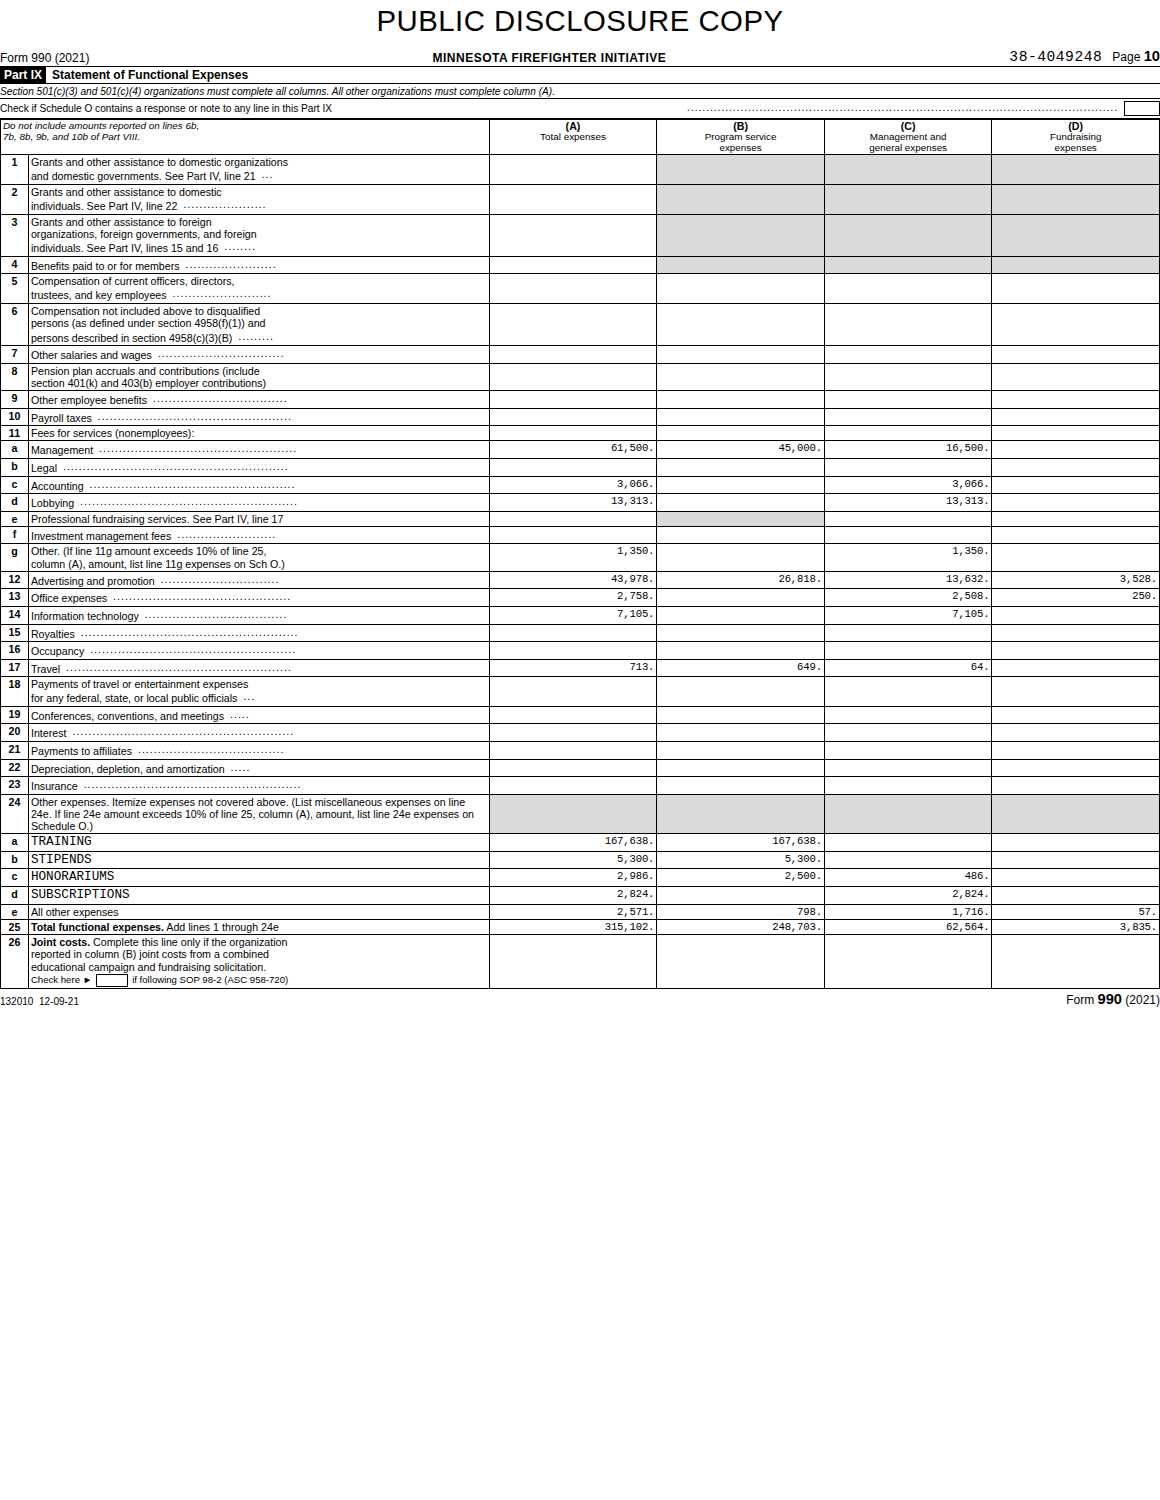PUBLIC DISCLOSURE COPY
Form 990 (2021)
MINNESOTA FIREFIGHTER INITIATIVE
38-4049248 Page 10
Part IX
Statement of Functional Expenses
Section 501(c)(3) and 501(c)(4) organizations must complete all columns. All other organizations must complete column (A).
Check if Schedule O contains a response or note to any line in this Part IX
.................................................................................................................
| Do not include amounts reported on lines 6b, 7b, 8b, 9b, and 10b of Part VIII. | (A) Total expenses | (B) Program service expenses | (C) Management and general expenses | (D) Fundraising expenses |
| 1 | Grants and other assistance to domestic organizations and domestic governments. See Part IV, line 21 ... | | | | |
| 2 | Grants and other assistance to domestic individuals. See Part IV, line 22 ..................... | | | | |
| 3 | Grants and other assistance to foreign organizations, foreign governments, and foreign individuals. See Part IV, lines 15 and 16 ........ | | | | |
| 4 | Benefits paid to or for members ....................... | | | | |
| 5 | Compensation of current officers, directors, trustees, and key employees ......................... | | | | |
| 6 | Compensation not included above to disqualified persons (as defined under section 4958(f)(1)) and persons described in section 4958(c)(3)(B) ......... | | | | |
| 7 | Other salaries and wages ................................ | | | | |
| 8 | Pension plan accruals and contributions (include section 401(k) and 403(b) employer contributions) | | | | |
| 9 | Other employee benefits .................................. | | | | |
| 10 | Payroll taxes ................................................. | | | | |
| 11 | Fees for services (nonemployees): | | | | |
| a | Management .................................................. | 61,500. | 45,000. | 16,500. | |
| b | Legal ......................................................... | | | | |
| c | Accounting .................................................... | 3,066. | | 3,066. | |
| d | Lobbying ....................................................... | 13,313. | | 13,313. | |
| e | Professional fundraising services. See Part IV, line 17 | | | | |
| f | Investment management fees ......................... | | | | |
| g | Other. (If line 11g amount exceeds 10% of line 25, column (A), amount, list line 11g expenses on Sch O.) | 1,350. | | 1,350. | |
| 12 | Advertising and promotion .............................. | 43,978. | 26,818. | 13,632. | 3,528. |
| 13 | Office expenses ............................................. | 2,758. | | 2,508. | 250. |
| 14 | Information technology .................................... | 7,105. | | 7,105. | |
| 15 | Royalties ....................................................... | | | | |
| 16 | Occupancy .................................................... | | | | |
| 17 | Travel ......................................................... | 713. | 649. | 64. | |
| 18 | Payments of travel or entertainment expenses for any federal, state, or local public officials ... | | | | |
| 19 | Conferences, conventions, and meetings ..... | | | | |
| 20 | Interest ........................................................ | | | | |
| 21 | Payments to affiliates ..................................... | | | | |
| 22 | Depreciation, depletion, and amortization ..... | | | | |
| 23 | Insurance ....................................................... | | | | |
| 24 | Other expenses. Itemize expenses not covered above. (List miscellaneous expenses on line 24e. If line 24e amount exceeds 10% of line 25, column (A), amount, list line 24e expenses on Schedule O.) | | | | |
| a | TRAINING | 167,638. | 167,638. | | |
| b | STIPENDS | 5,300. | 5,300. | | |
| c | HONORARIUMS | 2,986. | 2,500. | 486. | |
| d | SUBSCRIPTIONS | 2,824. | | 2,824. | |
| e | All other expenses | 2,571. | 798. | 1,716. | 57. |
| 25 | Total functional expenses. Add lines 1 through 24e | 315,102. | 248,703. | 62,564. | 3,835. |
| 26 | Joint costs. Complete this line only if the organization reported in column (B) joint costs from a combined educational campaign and fundraising solicitation. Check here ► if following SOP 98-2 (ASC 958-720) | | | | |
132010 12-09-21
Form 990 (2021)